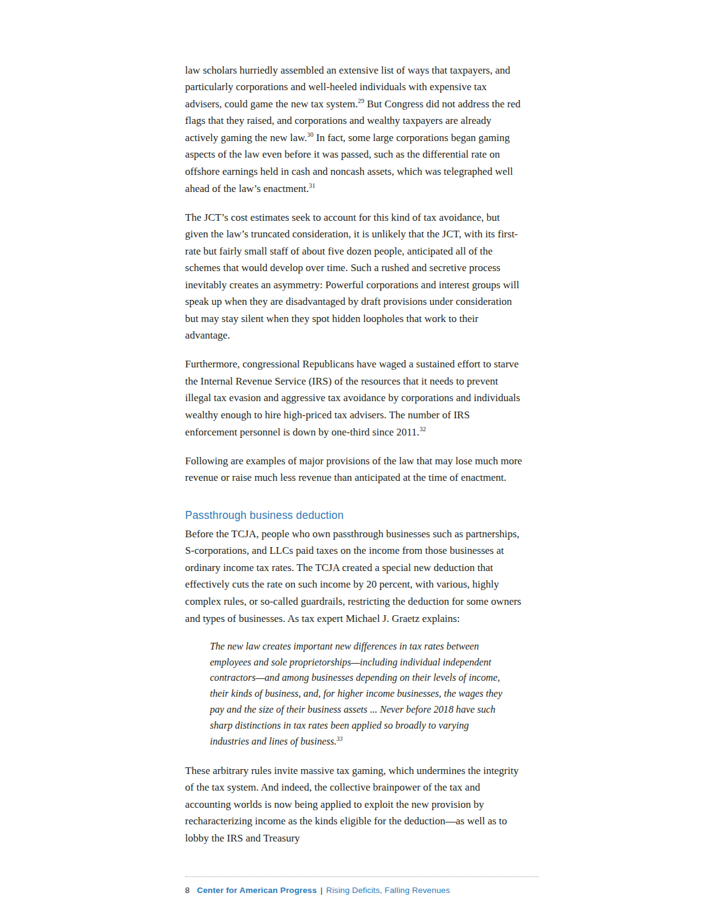law scholars hurriedly assembled an extensive list of ways that taxpayers, and particularly corporations and well-heeled individuals with expensive tax advisers, could game the new tax system.29 But Congress did not address the red flags that they raised, and corporations and wealthy taxpayers are already actively gaming the new law.30 In fact, some large corporations began gaming aspects of the law even before it was passed, such as the differential rate on offshore earnings held in cash and noncash assets, which was telegraphed well ahead of the law’s enactment.31
The JCT’s cost estimates seek to account for this kind of tax avoidance, but given the law’s truncated consideration, it is unlikely that the JCT, with its first-rate but fairly small staff of about five dozen people, anticipated all of the schemes that would develop over time. Such a rushed and secretive process inevitably creates an asymmetry: Powerful corporations and interest groups will speak up when they are disadvantaged by draft provisions under consideration but may stay silent when they spot hidden loopholes that work to their advantage.
Furthermore, congressional Republicans have waged a sustained effort to starve the Internal Revenue Service (IRS) of the resources that it needs to prevent illegal tax evasion and aggressive tax avoidance by corporations and individuals wealthy enough to hire high-priced tax advisers. The number of IRS enforcement personnel is down by one-third since 2011.32
Following are examples of major provisions of the law that may lose much more revenue or raise much less revenue than anticipated at the time of enactment.
Passthrough business deduction
Before the TCJA, people who own passthrough businesses such as partnerships, S-corporations, and LLCs paid taxes on the income from those businesses at ordinary income tax rates. The TCJA created a special new deduction that effectively cuts the rate on such income by 20 percent, with various, highly complex rules, or so-called guardrails, restricting the deduction for some owners and types of businesses. As tax expert Michael J. Graetz explains:
The new law creates important new differences in tax rates between employees and sole proprietorships—including individual independent contractors—and among businesses depending on their levels of income, their kinds of business, and, for higher income businesses, the wages they pay and the size of their business assets ... Never before 2018 have such sharp distinctions in tax rates been applied so broadly to varying industries and lines of business.33
These arbitrary rules invite massive tax gaming, which undermines the integrity of the tax system. And indeed, the collective brainpower of the tax and accounting worlds is now being applied to exploit the new provision by recharacterizing income as the kinds eligible for the deduction—as well as to lobby the IRS and Treasury
8 Center for American Progress|Rising Deficits, Falling Revenues